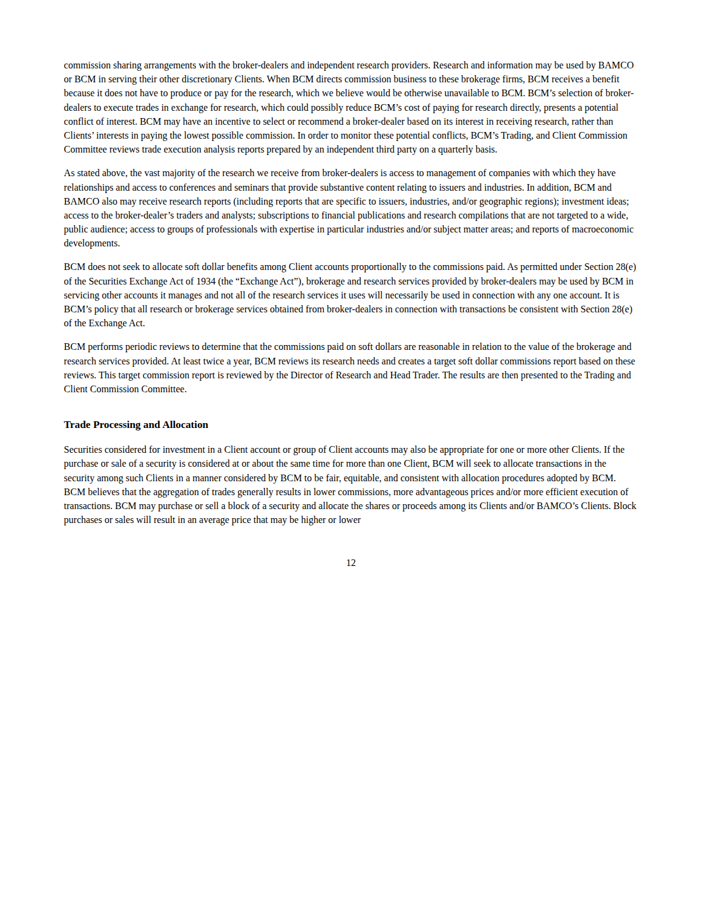commission sharing arrangements with the broker-dealers and independent research providers. Research and information may be used by BAMCO or BCM in serving their other discretionary Clients. When BCM directs commission business to these brokerage firms, BCM receives a benefit because it does not have to produce or pay for the research, which we believe would be otherwise unavailable to BCM. BCM’s selection of broker-dealers to execute trades in exchange for research, which could possibly reduce BCM’s cost of paying for research directly, presents a potential conflict of interest. BCM may have an incentive to select or recommend a broker-dealer based on its interest in receiving research, rather than Clients’ interests in paying the lowest possible commission. In order to monitor these potential conflicts, BCM’s Trading, and Client Commission Committee reviews trade execution analysis reports prepared by an independent third party on a quarterly basis.
As stated above, the vast majority of the research we receive from broker-dealers is access to management of companies with which they have relationships and access to conferences and seminars that provide substantive content relating to issuers and industries. In addition, BCM and BAMCO also may receive research reports (including reports that are specific to issuers, industries, and/or geographic regions); investment ideas; access to the broker-dealer’s traders and analysts; subscriptions to financial publications and research compilations that are not targeted to a wide, public audience; access to groups of professionals with expertise in particular industries and/or subject matter areas; and reports of macroeconomic developments.
BCM does not seek to allocate soft dollar benefits among Client accounts proportionally to the commissions paid. As permitted under Section 28(e) of the Securities Exchange Act of 1934 (the “Exchange Act”), brokerage and research services provided by broker-dealers may be used by BCM in servicing other accounts it manages and not all of the research services it uses will necessarily be used in connection with any one account. It is BCM’s policy that all research or brokerage services obtained from broker-dealers in connection with transactions be consistent with Section 28(e) of the Exchange Act.
BCM performs periodic reviews to determine that the commissions paid on soft dollars are reasonable in relation to the value of the brokerage and research services provided. At least twice a year, BCM reviews its research needs and creates a target soft dollar commissions report based on these reviews. This target commission report is reviewed by the Director of Research and Head Trader. The results are then presented to the Trading and Client Commission Committee.
Trade Processing and Allocation
Securities considered for investment in a Client account or group of Client accounts may also be appropriate for one or more other Clients. If the purchase or sale of a security is considered at or about the same time for more than one Client, BCM will seek to allocate transactions in the security among such Clients in a manner considered by BCM to be fair, equitable, and consistent with allocation procedures adopted by BCM. BCM believes that the aggregation of trades generally results in lower commissions, more advantageous prices and/or more efficient execution of transactions. BCM may purchase or sell a block of a security and allocate the shares or proceeds among its Clients and/or BAMCO’s Clients. Block purchases or sales will result in an average price that may be higher or lower
12